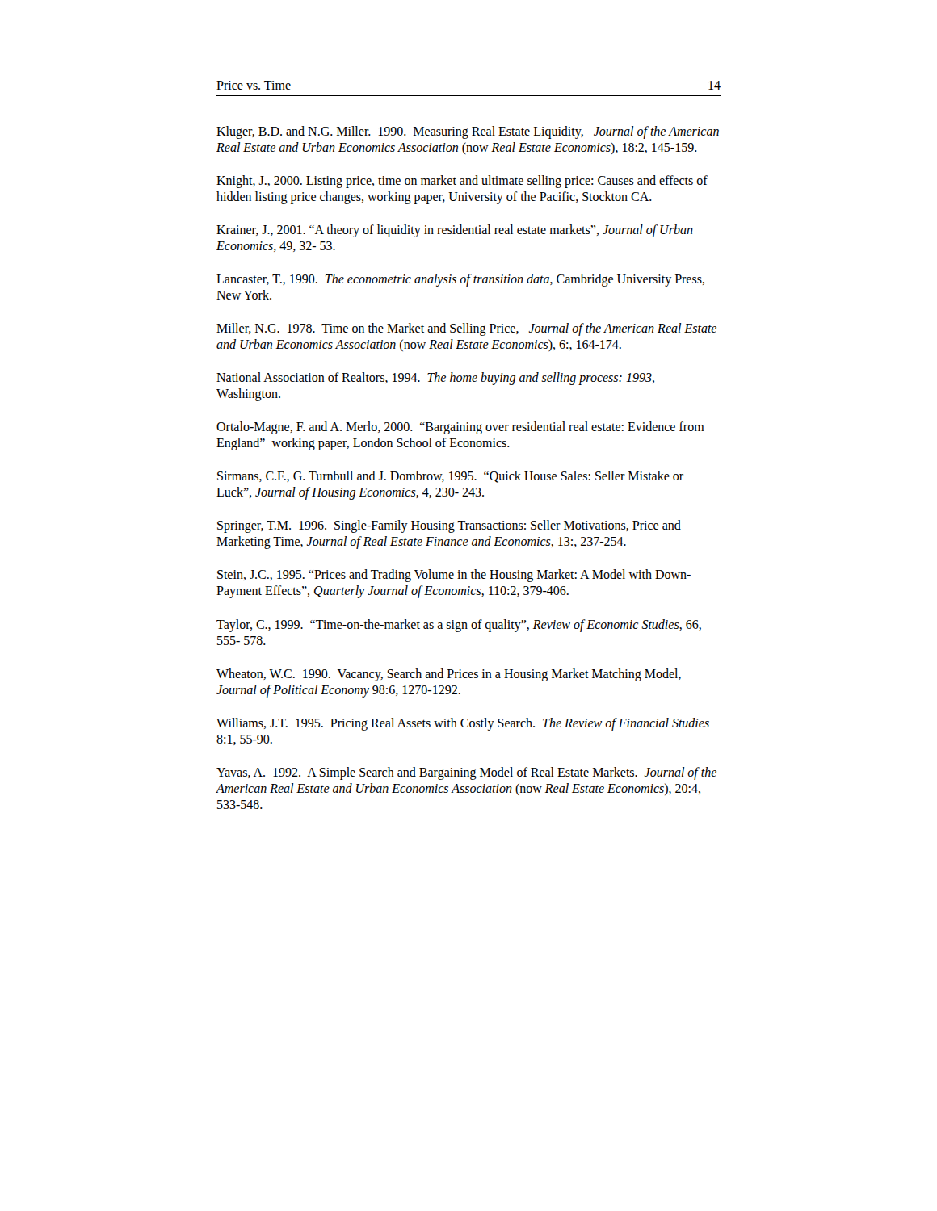Price vs. Time 14
Kluger, B.D. and N.G. Miller. 1990. Measuring Real Estate Liquidity, Journal of the American Real Estate and Urban Economics Association (now Real Estate Economics), 18:2, 145-159.
Knight, J., 2000. Listing price, time on market and ultimate selling price: Causes and effects of hidden listing price changes, working paper, University of the Pacific, Stockton CA.
Krainer, J., 2001. “A theory of liquidity in residential real estate markets”, Journal of Urban Economics, 49, 32- 53.
Lancaster, T., 1990. The econometric analysis of transition data, Cambridge University Press, New York.
Miller, N.G. 1978. Time on the Market and Selling Price, Journal of the American Real Estate and Urban Economics Association (now Real Estate Economics), 6:, 164-174.
National Association of Realtors, 1994. The home buying and selling process: 1993, Washington.
Ortalo-Magne, F. and A. Merlo, 2000. “Bargaining over residential real estate: Evidence from England” working paper, London School of Economics.
Sirmans, C.F., G. Turnbull and J. Dombrow, 1995. “Quick House Sales: Seller Mistake or Luck”, Journal of Housing Economics, 4, 230- 243.
Springer, T.M. 1996. Single-Family Housing Transactions: Seller Motivations, Price and Marketing Time, Journal of Real Estate Finance and Economics, 13:, 237-254.
Stein, J.C., 1995. “Prices and Trading Volume in the Housing Market: A Model with Down-Payment Effects”, Quarterly Journal of Economics, 110:2, 379-406.
Taylor, C., 1999. “Time-on-the-market as a sign of quality”, Review of Economic Studies, 66, 555- 578.
Wheaton, W.C. 1990. Vacancy, Search and Prices in a Housing Market Matching Model, Journal of Political Economy 98:6, 1270-1292.
Williams, J.T. 1995. Pricing Real Assets with Costly Search. The Review of Financial Studies 8:1, 55-90.
Yavas, A. 1992. A Simple Search and Bargaining Model of Real Estate Markets. Journal of the American Real Estate and Urban Economics Association (now Real Estate Economics), 20:4, 533-548.